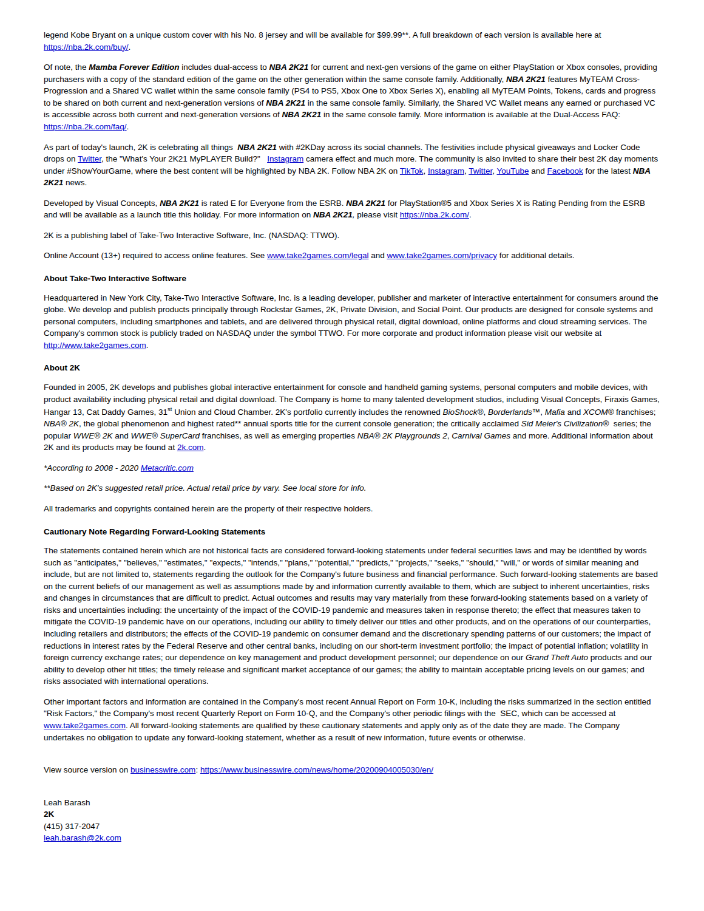legend Kobe Bryant on a unique custom cover with his No. 8 jersey and will be available for $99.99**. A full breakdown of each version is available here at https://nba.2k.com/buy/.
Of note, the Mamba Forever Edition includes dual-access to NBA 2K21 for current and next-gen versions of the game on either PlayStation or Xbox consoles, providing purchasers with a copy of the standard edition of the game on the other generation within the same console family. Additionally, NBA 2K21 features MyTEAM Cross-Progression and a Shared VC wallet within the same console family (PS4 to PS5, Xbox One to Xbox Series X), enabling all MyTEAM Points, Tokens, cards and progress to be shared on both current and next-generation versions of NBA 2K21 in the same console family. Similarly, the Shared VC Wallet means any earned or purchased VC is accessible across both current and next-generation versions of NBA 2K21 in the same console family. More information is available at the Dual-Access FAQ: https://nba.2k.com/faq/.
As part of today's launch, 2K is celebrating all things NBA 2K21 with #2KDay across its social channels. The festivities include physical giveaways and Locker Code drops on Twitter, the "What's Your 2K21 MyPLAYER Build?" Instagram camera effect and much more. The community is also invited to share their best 2K day moments under #ShowYourGame, where the best content will be highlighted by NBA 2K. Follow NBA 2K on TikTok, Instagram, Twitter, YouTube and Facebook for the latest NBA 2K21 news.
Developed by Visual Concepts, NBA 2K21 is rated E for Everyone from the ESRB. NBA 2K21 for PlayStation®5 and Xbox Series X is Rating Pending from the ESRB and will be available as a launch title this holiday. For more information on NBA 2K21, please visit https://nba.2k.com/.
2K is a publishing label of Take-Two Interactive Software, Inc. (NASDAQ: TTWO).
Online Account (13+) required to access online features. See www.take2games.com/legal and www.take2games.com/privacy for additional details.
About Take-Two Interactive Software
Headquartered in New York City, Take-Two Interactive Software, Inc. is a leading developer, publisher and marketer of interactive entertainment for consumers around the globe. We develop and publish products principally through Rockstar Games, 2K, Private Division, and Social Point. Our products are designed for console systems and personal computers, including smartphones and tablets, and are delivered through physical retail, digital download, online platforms and cloud streaming services. The Company's common stock is publicly traded on NASDAQ under the symbol TTWO. For more corporate and product information please visit our website at http://www.take2games.com.
About 2K
Founded in 2005, 2K develops and publishes global interactive entertainment for console and handheld gaming systems, personal computers and mobile devices, with product availability including physical retail and digital download. The Company is home to many talented development studios, including Visual Concepts, Firaxis Games, Hangar 13, Cat Daddy Games, 31st Union and Cloud Chamber. 2K's portfolio currently includes the renowned BioShock®, Borderlands™, Mafia and XCOM® franchises; NBA® 2K, the global phenomenon and highest rated** annual sports title for the current console generation; the critically acclaimed Sid Meier's Civilization® series; the popular WWE® 2K and WWE® SuperCard franchises, as well as emerging properties NBA® 2K Playgrounds 2, Carnival Games and more. Additional information about 2K and its products may be found at 2k.com.
*According to 2008 - 2020 Metacritic.com
**Based on 2K's suggested retail price. Actual retail price by vary. See local store for info.
All trademarks and copyrights contained herein are the property of their respective holders.
Cautionary Note Regarding Forward-Looking Statements
The statements contained herein which are not historical facts are considered forward-looking statements under federal securities laws and may be identified by words such as "anticipates," "believes," "estimates," "expects," "intends," "plans," "potential," "predicts," "projects," "seeks," "should," "will," or words of similar meaning and include, but are not limited to, statements regarding the outlook for the Company's future business and financial performance. Such forward-looking statements are based on the current beliefs of our management as well as assumptions made by and information currently available to them, which are subject to inherent uncertainties, risks and changes in circumstances that are difficult to predict. Actual outcomes and results may vary materially from these forward-looking statements based on a variety of risks and uncertainties including: the uncertainty of the impact of the COVID-19 pandemic and measures taken in response thereto; the effect that measures taken to mitigate the COVID-19 pandemic have on our operations, including our ability to timely deliver our titles and other products, and on the operations of our counterparties, including retailers and distributors; the effects of the COVID-19 pandemic on consumer demand and the discretionary spending patterns of our customers; the impact of reductions in interest rates by the Federal Reserve and other central banks, including on our short-term investment portfolio; the impact of potential inflation; volatility in foreign currency exchange rates; our dependence on key management and product development personnel; our dependence on our Grand Theft Auto products and our ability to develop other hit titles; the timely release and significant market acceptance of our games; the ability to maintain acceptable pricing levels on our games; and risks associated with international operations.
Other important factors and information are contained in the Company's most recent Annual Report on Form 10-K, including the risks summarized in the section entitled "Risk Factors," the Company's most recent Quarterly Report on Form 10-Q, and the Company's other periodic filings with the SEC, which can be accessed at www.take2games.com. All forward-looking statements are qualified by these cautionary statements and apply only as of the date they are made. The Company undertakes no obligation to update any forward-looking statement, whether as a result of new information, future events or otherwise.
View source version on businesswire.com: https://www.businesswire.com/news/home/20200904005030/en/
Leah Barash
2K
(415) 317-2047
leah.barash@2k.com